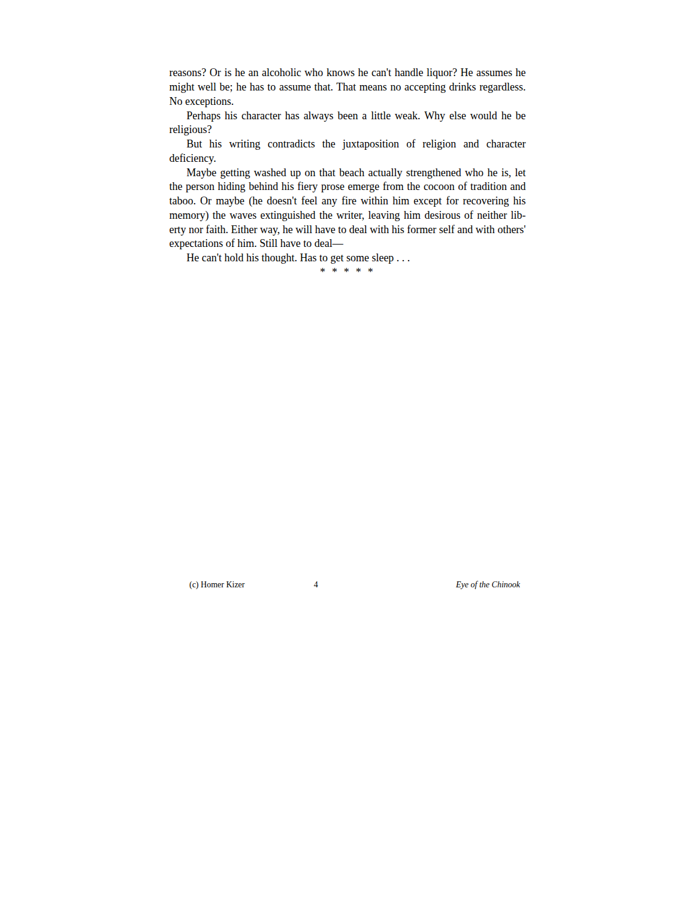reasons? Or is he an alcoholic who knows he can't handle liquor? He assumes he might well be; he has to assume that. That means no accepting drinks regardless. No exceptions.
Perhaps his character has always been a little weak. Why else would he be religious?
But his writing contradicts the juxtaposition of religion and character deficiency.
Maybe getting washed up on that beach actually strengthened who he is, let the person hiding behind his fiery prose emerge from the cocoon of tradition and taboo. Or maybe (he doesn't feel any fire within him except for recovering his memory) the waves extinguished the writer, leaving him desirous of neither liberty nor faith. Either way, he will have to deal with his former self and with others' expectations of him. Still have to deal—
He can't hold his thought. Has to get some sleep . . .
* * * * *
(c) Homer Kizer 4 Eye of the Chinook